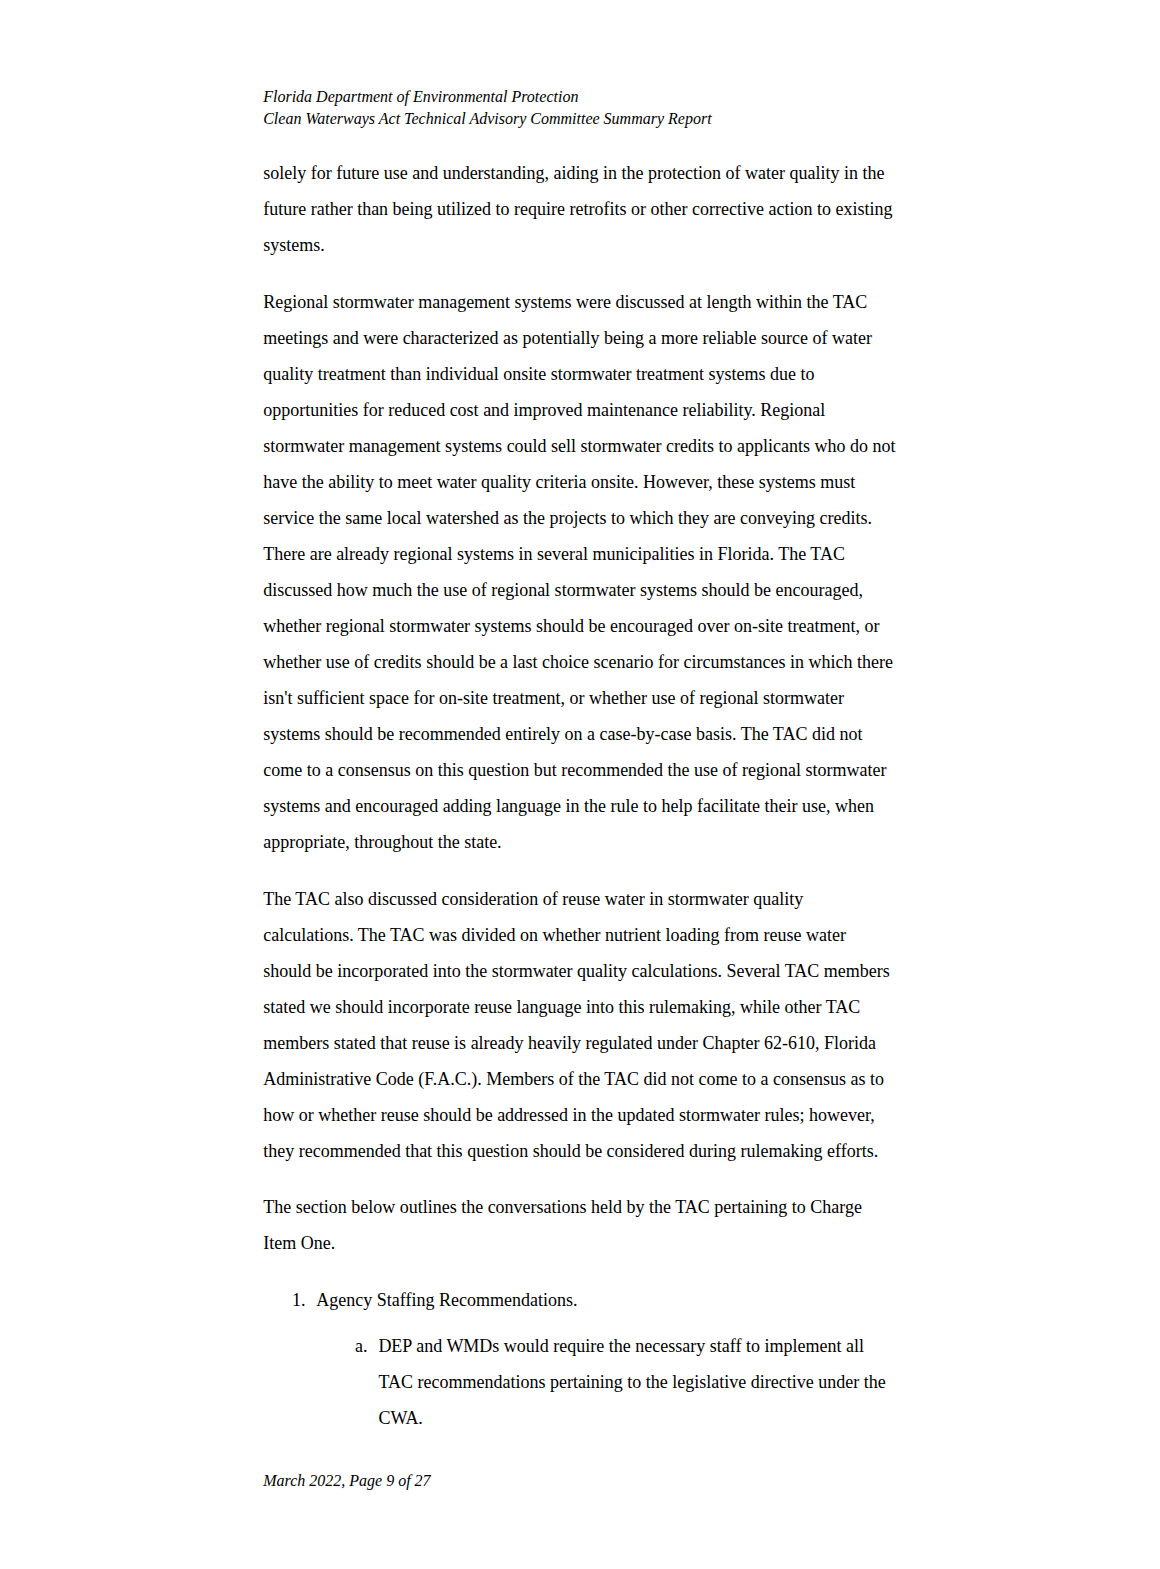Florida Department of Environmental Protection
Clean Waterways Act Technical Advisory Committee Summary Report
solely for future use and understanding, aiding in the protection of water quality in the future rather than being utilized to require retrofits or other corrective action to existing systems.
Regional stormwater management systems were discussed at length within the TAC meetings and were characterized as potentially being a more reliable source of water quality treatment than individual onsite stormwater treatment systems due to opportunities for reduced cost and improved maintenance reliability. Regional stormwater management systems could sell stormwater credits to applicants who do not have the ability to meet water quality criteria onsite. However, these systems must service the same local watershed as the projects to which they are conveying credits. There are already regional systems in several municipalities in Florida. The TAC discussed how much the use of regional stormwater systems should be encouraged, whether regional stormwater systems should be encouraged over on-site treatment, or whether use of credits should be a last choice scenario for circumstances in which there isn't sufficient space for on-site treatment, or whether use of regional stormwater systems should be recommended entirely on a case-by-case basis. The TAC did not come to a consensus on this question but recommended the use of regional stormwater systems and encouraged adding language in the rule to help facilitate their use, when appropriate, throughout the state.
The TAC also discussed consideration of reuse water in stormwater quality calculations. The TAC was divided on whether nutrient loading from reuse water should be incorporated into the stormwater quality calculations. Several TAC members stated we should incorporate reuse language into this rulemaking, while other TAC members stated that reuse is already heavily regulated under Chapter 62-610, Florida Administrative Code (F.A.C.). Members of the TAC did not come to a consensus as to how or whether reuse should be addressed in the updated stormwater rules; however, they recommended that this question should be considered during rulemaking efforts.
The section below outlines the conversations held by the TAC pertaining to Charge Item One.
Agency Staffing Recommendations.
DEP and WMDs would require the necessary staff to implement all TAC recommendations pertaining to the legislative directive under the CWA.
March 2022, Page 9 of 27